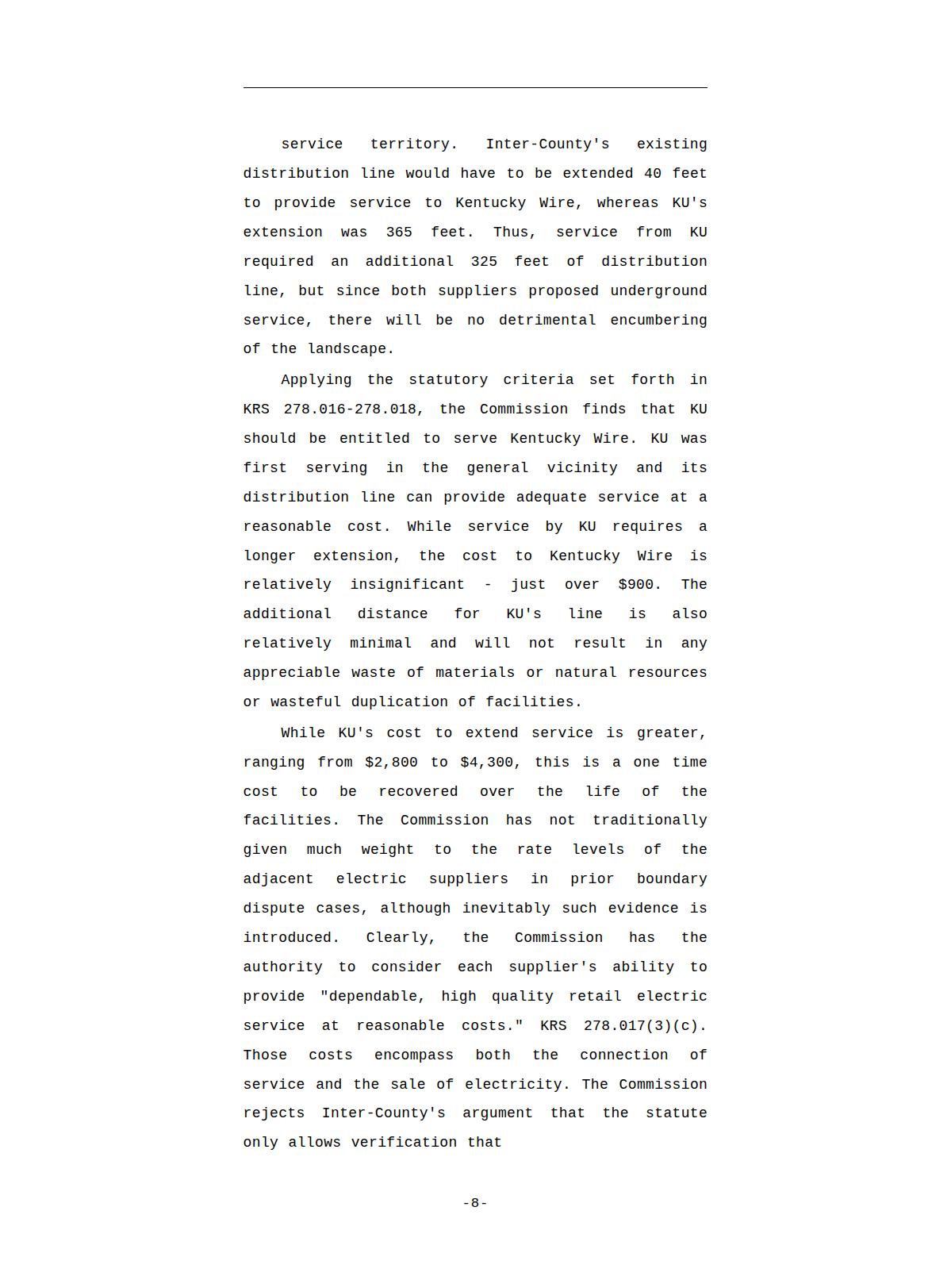service territory. Inter-County's existing distribution line would have to be extended 40 feet to provide service to Kentucky Wire, whereas KU's extension was 365 feet. Thus, service from KU required an additional 325 feet of distribution line, but since both suppliers proposed underground service, there will be no detrimental encumbering of the landscape.
Applying the statutory criteria set forth in KRS 278.016-278.018, the Commission finds that KU should be entitled to serve Kentucky Wire. KU was first serving in the general vicinity and its distribution line can provide adequate service at a reasonable cost. While service by KU requires a longer extension, the cost to Kentucky Wire is relatively insignificant - just over $900. The additional distance for KU's line is also relatively minimal and will not result in any appreciable waste of materials or natural resources or wasteful duplication of facilities.
While KU's cost to extend service is greater, ranging from $2,800 to $4,300, this is a one time cost to be recovered over the life of the facilities. The Commission has not traditionally given much weight to the rate levels of the adjacent electric suppliers in prior boundary dispute cases, although inevitably such evidence is introduced. Clearly, the Commission has the authority to consider each supplier's ability to provide "dependable, high quality retail electric service at reasonable costs." KRS 278.017(3)(c). Those costs encompass both the connection of service and the sale of electricity. The Commission rejects Inter-County's argument that the statute only allows verification that
-8-